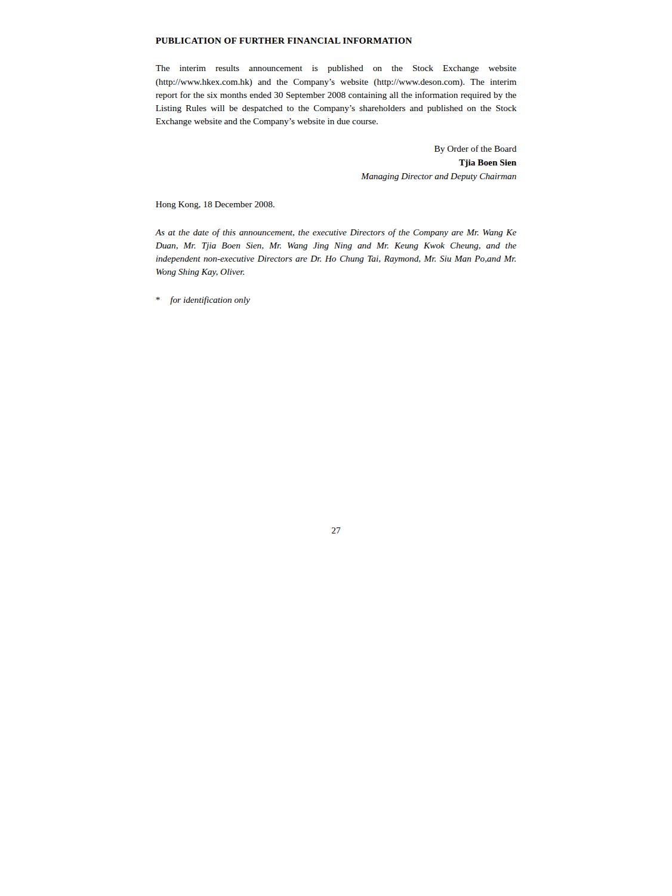PUBLICATION OF FURTHER FINANCIAL INFORMATION
The interim results announcement is published on the Stock Exchange website (http://www.hkex.com.hk) and the Company’s website (http://www.deson.com). The interim report for the six months ended 30 September 2008 containing all the information required by the Listing Rules will be despatched to the Company’s shareholders and published on the Stock Exchange website and the Company’s website in due course.
By Order of the Board Tjia Boen Sien Managing Director and Deputy Chairman
Hong Kong, 18 December 2008.
As at the date of this announcement, the executive Directors of the Company are Mr. Wang Ke Duan, Mr. Tjia Boen Sien, Mr. Wang Jing Ning and Mr. Keung Kwok Cheung, and the independent non-executive Directors are Dr. Ho Chung Tai, Raymond, Mr. Siu Man Po,and Mr. Wong Shing Kay, Oliver.
*for identification only
27